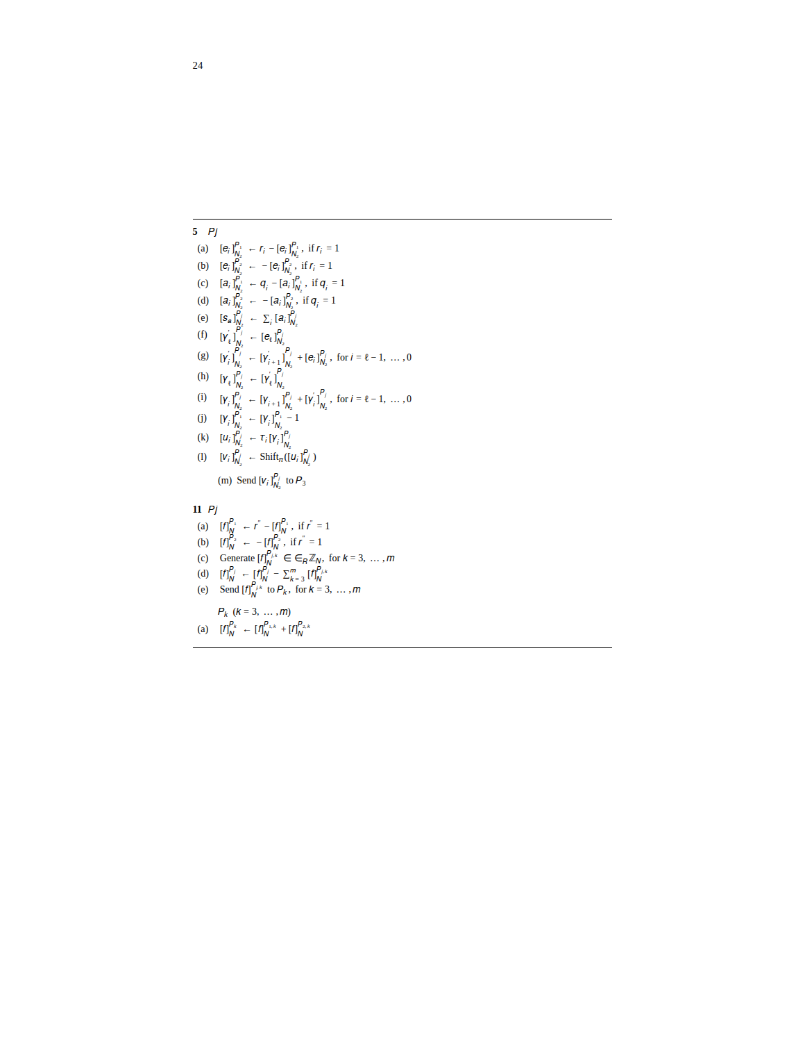24
5 Pj
[ei]N2P1←ri−[ei]N2P1,if ri=1
[ei]N2P2←−[ei]N2P2,if ri=1
[ai]N2P1←qi−[ai]N2P1,if qi=1
[ai]N2P2←−[ai]N2P2,if qi=1
[sa]N2Pj←∑i[ai]N2Pj
[γℓ′]N2Pj←[eℓ]N2Pj
[γi′]N2Pj←[γi+1′]N2Pj+[ei]N2Pj,for i=ℓ−1,…,0
[γℓ]N2Pj←[γℓ′]N2Pj
[γi]N2Pj←[γi+1]N2Pj+[γi′]N2Pj,for i=ℓ−1,…,0
[γi]N2P1←[γi]N2P1−1
[ui]N2Pj←τi[γi]N2Pj
[vi]N2Pj←Shiftπ([ui]N2Pj)
(m) Send [vi]N2Pj to P3
11 Pj
[f]NP1←r″−[f]NP1,if r″=1
[f]NP2←−[f]NP2,if r″=1
Generate [f]NPj,k∈∈RℤN,for k=3,…,m
[f]NPj←[f]NPj−∑k=3m[f]NPj,k
Send [f]NPj,k to Pk,for k=3,…,m
Pk(k=3,…,m)
[f]NPk←[f]NP1,k+[f]NP2,k